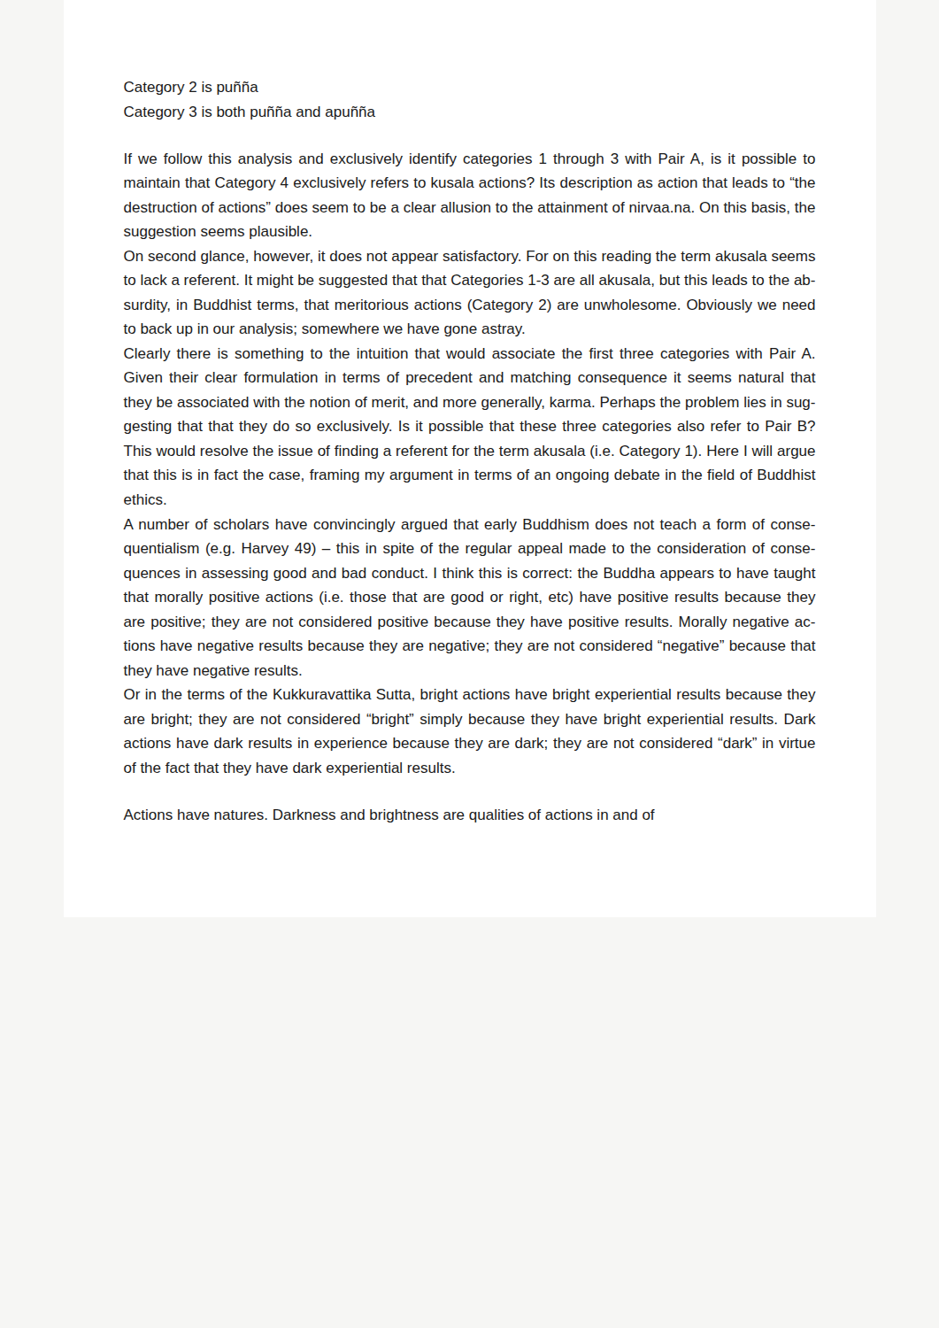Category 2 is puñña
Category 3 is both puñña and apuñña
If we follow this analysis and exclusively identify categories 1 through 3 with Pair A, is it possible to maintain that Category 4 exclusively refers to kusala actions? Its description as action that leads to “the destruction of actions” does seem to be a clear allusion to the attainment of nirvaa.na. On this basis, the suggestion seems plausible.
On second glance, however, it does not appear satisfactory. For on this reading the term akusala seems to lack a referent. It might be suggested that that Categories 1-3 are all akusala, but this leads to the absurdity, in Buddhist terms, that meritorious actions (Category 2) are unwholesome. Obviously we need to back up in our analysis; somewhere we have gone astray.
Clearly there is something to the intuition that would associate the first three categories with Pair A. Given their clear formulation in terms of precedent and matching consequence it seems natural that they be associated with the notion of merit, and more generally, karma. Perhaps the problem lies in suggesting that that they do so exclusively. Is it possible that these three categories also refer to Pair B? This would resolve the issue of finding a referent for the term akusala (i.e. Category 1). Here I will argue that this is in fact the case, framing my argument in terms of an ongoing debate in the field of Buddhist ethics.
A number of scholars have convincingly argued that early Buddhism does not teach a form of consequentialism (e.g. Harvey 49) – this in spite of the regular appeal made to the consideration of consequences in assessing good and bad conduct. I think this is correct: the Buddha appears to have taught that morally positive actions (i.e. those that are good or right, etc) have positive results because they are positive; they are not considered positive because they have positive results. Morally negative actions have negative results because they are negative; they are not considered “negative” because that they have negative results.
Or in the terms of the Kukkuravattika Sutta, bright actions have bright experiential results because they are bright; they are not considered “bright” simply because they have bright experiential results. Dark actions have dark results in experience because they are dark; they are not considered “dark” in virtue of the fact that they have dark experiential results.
Actions have natures. Darkness and brightness are qualities of actions in and of